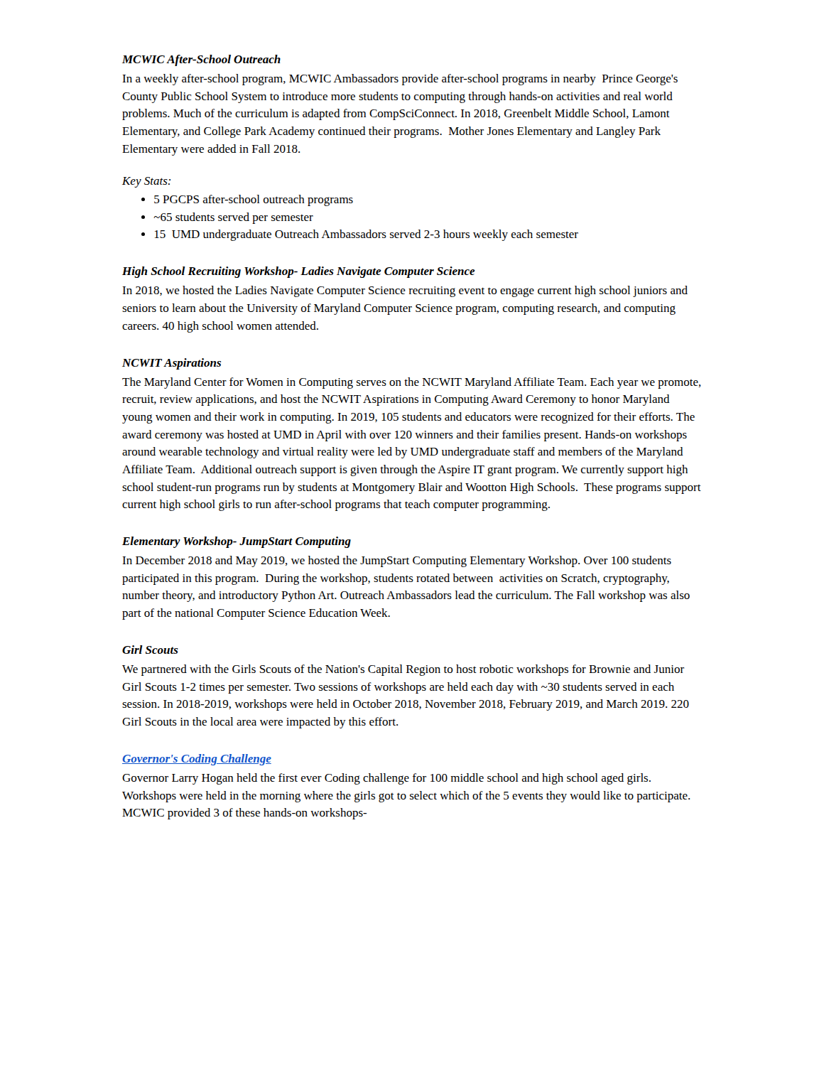MCWIC After-School Outreach
In a weekly after-school program, MCWIC Ambassadors provide after-school programs in nearby Prince George's County Public School System to introduce more students to computing through hands-on activities and real world problems. Much of the curriculum is adapted from CompSciConnect. In 2018, Greenbelt Middle School, Lamont Elementary, and College Park Academy continued their programs. Mother Jones Elementary and Langley Park Elementary were added in Fall 2018.
Key Stats:
5 PGCPS after-school outreach programs
~65 students served per semester
15 UMD undergraduate Outreach Ambassadors served 2-3 hours weekly each semester
High School Recruiting Workshop- Ladies Navigate Computer Science
In 2018, we hosted the Ladies Navigate Computer Science recruiting event to engage current high school juniors and seniors to learn about the University of Maryland Computer Science program, computing research, and computing careers. 40 high school women attended.
NCWIT Aspirations
The Maryland Center for Women in Computing serves on the NCWIT Maryland Affiliate Team. Each year we promote, recruit, review applications, and host the NCWIT Aspirations in Computing Award Ceremony to honor Maryland young women and their work in computing. In 2019, 105 students and educators were recognized for their efforts. The award ceremony was hosted at UMD in April with over 120 winners and their families present. Hands-on workshops around wearable technology and virtual reality were led by UMD undergraduate staff and members of the Maryland Affiliate Team. Additional outreach support is given through the Aspire IT grant program. We currently support high school student-run programs run by students at Montgomery Blair and Wootton High Schools. These programs support current high school girls to run after-school programs that teach computer programming.
Elementary Workshop- JumpStart Computing
In December 2018 and May 2019, we hosted the JumpStart Computing Elementary Workshop. Over 100 students participated in this program. During the workshop, students rotated between activities on Scratch, cryptography, number theory, and introductory Python Art. Outreach Ambassadors lead the curriculum. The Fall workshop was also part of the national Computer Science Education Week.
Girl Scouts
We partnered with the Girls Scouts of the Nation's Capital Region to host robotic workshops for Brownie and Junior Girl Scouts 1-2 times per semester. Two sessions of workshops are held each day with ~30 students served in each session. In 2018-2019, workshops were held in October 2018, November 2018, February 2019, and March 2019. 220 Girl Scouts in the local area were impacted by this effort.
Governor's Coding Challenge
Governor Larry Hogan held the first ever Coding challenge for 100 middle school and high school aged girls. Workshops were held in the morning where the girls got to select which of the 5 events they would like to participate. MCWIC provided 3 of these hands-on workshops-